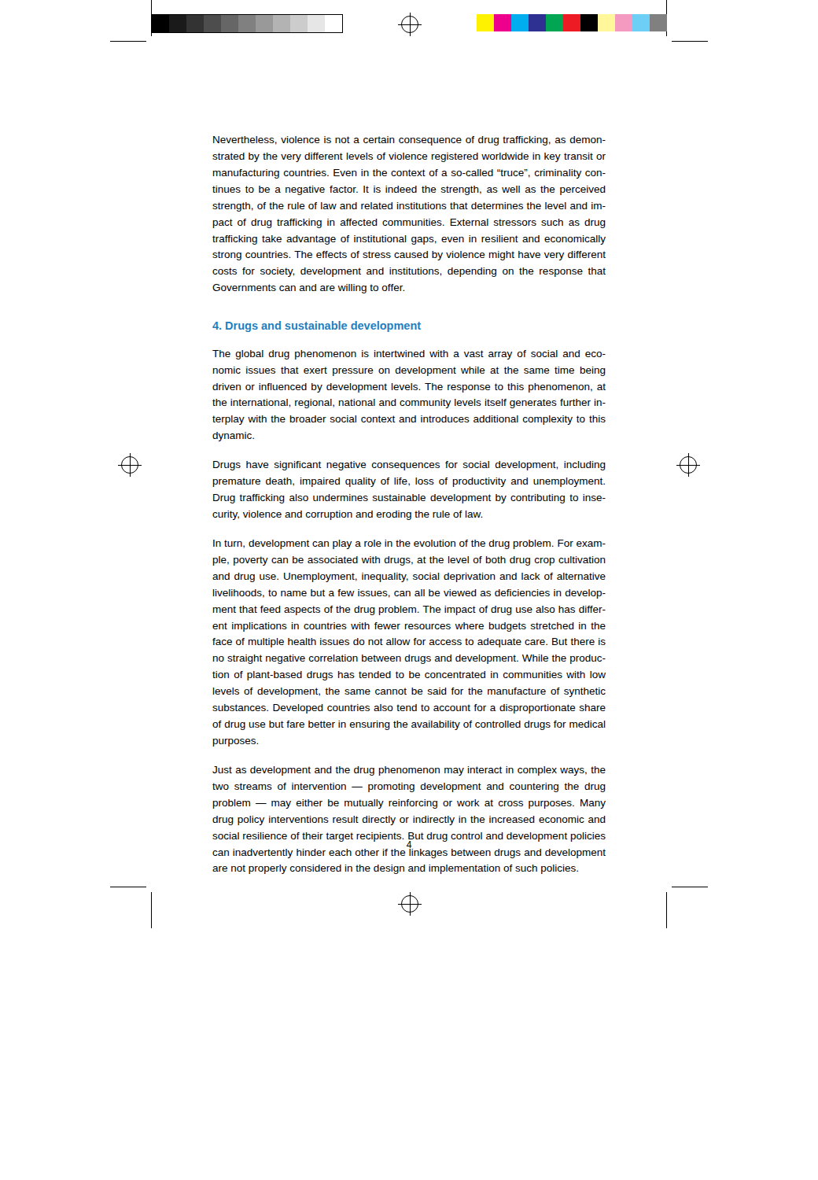Nevertheless, violence is not a certain consequence of drug trafficking, as demonstrated by the very different levels of violence registered worldwide in key transit or manufacturing countries. Even in the context of a so-called “truce”, criminality continues to be a negative factor. It is indeed the strength, as well as the perceived strength, of the rule of law and related institutions that determines the level and impact of drug trafficking in affected communities. External stressors such as drug trafficking take advantage of institutional gaps, even in resilient and economically strong countries. The effects of stress caused by violence might have very different costs for society, development and institutions, depending on the response that Governments can and are willing to offer.
4. Drugs and sustainable development
The global drug phenomenon is intertwined with a vast array of social and economic issues that exert pressure on development while at the same time being driven or influenced by development levels. The response to this phenomenon, at the international, regional, national and community levels itself generates further interplay with the broader social context and introduces additional complexity to this dynamic.
Drugs have significant negative consequences for social development, including premature death, impaired quality of life, loss of productivity and unemployment. Drug trafficking also undermines sustainable development by contributing to insecurity, violence and corruption and eroding the rule of law.
In turn, development can play a role in the evolution of the drug problem. For example, poverty can be associated with drugs, at the level of both drug crop cultivation and drug use. Unemployment, inequality, social deprivation and lack of alternative livelihoods, to name but a few issues, can all be viewed as deficiencies in development that feed aspects of the drug problem. The impact of drug use also has different implications in countries with fewer resources where budgets stretched in the face of multiple health issues do not allow for access to adequate care. But there is no straight negative correlation between drugs and development. While the production of plant-based drugs has tended to be concentrated in communities with low levels of development, the same cannot be said for the manufacture of synthetic substances. Developed countries also tend to account for a disproportionate share of drug use but fare better in ensuring the availability of controlled drugs for medical purposes.
Just as development and the drug phenomenon may interact in complex ways, the two streams of intervention — promoting development and countering the drug problem — may either be mutually reinforcing or work at cross purposes. Many drug policy interventions result directly or indirectly in the increased economic and social resilience of their target recipients. But drug control and development policies can inadvertently hinder each other if the linkages between drugs and development are not properly considered in the design and implementation of such policies.
4